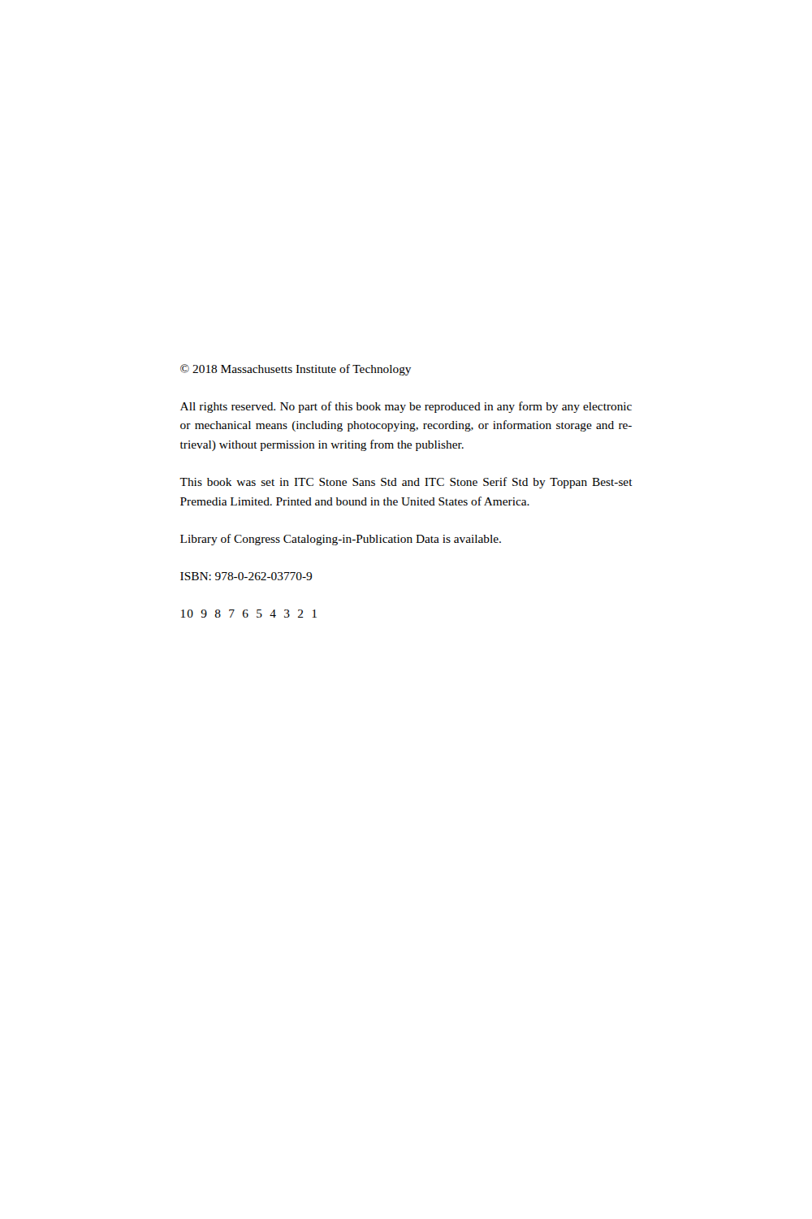© 2018 Massachusetts Institute of Technology
All rights reserved. No part of this book may be reproduced in any form by any electronic or mechanical means (including photocopying, recording, or information storage and retrieval) without permission in writing from the publisher.
This book was set in ITC Stone Sans Std and ITC Stone Serif Std by Toppan Best-set Premedia Limited. Printed and bound in the United States of America.
Library of Congress Cataloging-in-Publication Data is available.
ISBN: 978-0-262-03770-9
10987654321